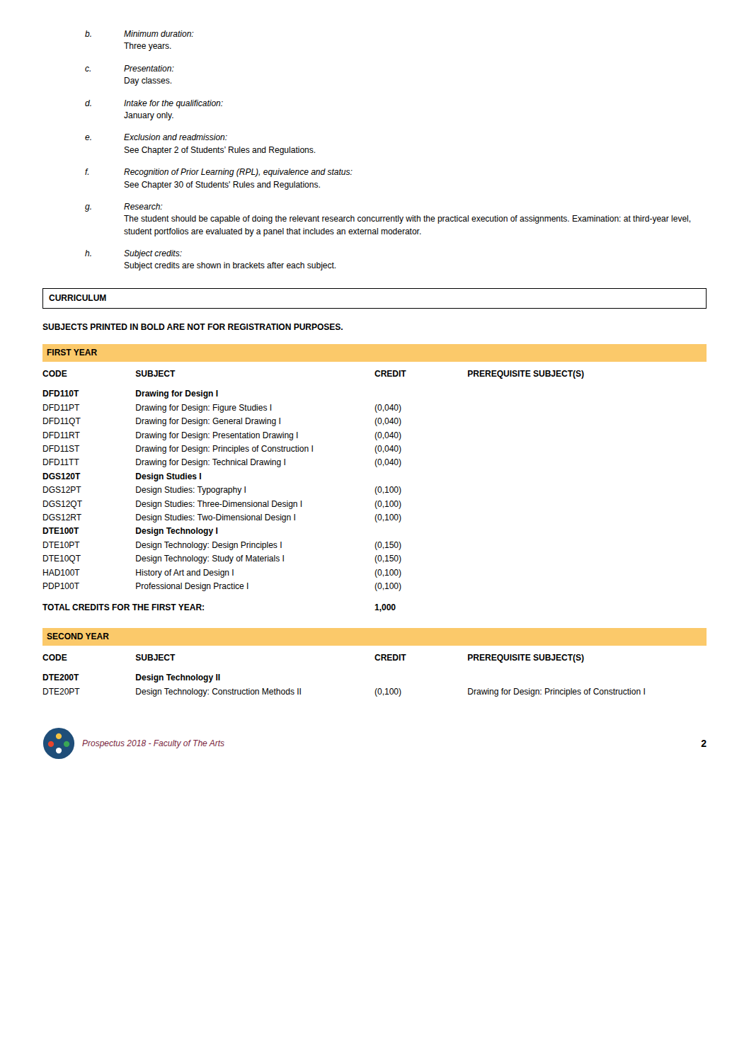b. Minimum duration:
Three years.
c. Presentation:
Day classes.
d. Intake for the qualification:
January only.
e. Exclusion and readmission:
See Chapter 2 of Students’ Rules and Regulations.
f. Recognition of Prior Learning (RPL), equivalence and status:
See Chapter 30 of Students' Rules and Regulations.
g. Research:
The student should be capable of doing the relevant research concurrently with the practical execution of assignments. Examination: at third-year level, student portfolios are evaluated by a panel that includes an external moderator.
h. Subject credits:
Subject credits are shown in brackets after each subject.
CURRICULUM
SUBJECTS PRINTED IN BOLD ARE NOT FOR REGISTRATION PURPOSES.
FIRST YEAR
| CODE | SUBJECT | CREDIT | PREREQUISITE SUBJECT(S) |
| --- | --- | --- | --- |
| DFD110T | Drawing for Design I | | |
| DFD11PT | Drawing for Design: Figure Studies I | (0,040) | |
| DFD11QT | Drawing for Design: General Drawing I | (0,040) | |
| DFD11RT | Drawing for Design: Presentation Drawing I | (0,040) | |
| DFD11ST | Drawing for Design: Principles of Construction I | (0,040) | |
| DFD11TT | Drawing for Design: Technical Drawing I | (0,040) | |
| DGS120T | Design Studies I | | |
| DGS12PT | Design Studies: Typography I | (0,100) | |
| DGS12QT | Design Studies: Three-Dimensional Design I | (0,100) | |
| DGS12RT | Design Studies: Two-Dimensional Design I | (0,100) | |
| DTE100T | Design Technology I | | |
| DTE10PT | Design Technology: Design Principles I | (0,150) | |
| DTE10QT | Design Technology: Study of Materials I | (0,150) | |
| HAD100T | History of Art and Design I | (0,100) | |
| PDP100T | Professional Design Practice I | (0,100) | |
| TOTAL CREDITS FOR THE FIRST YEAR: | 1,000 | |
SECOND YEAR
| CODE | SUBJECT | CREDIT | PREREQUISITE SUBJECT(S) |
| --- | --- | --- | --- |
| DTE200T | Design Technology II | | |
| DTE20PT | Design Technology: Construction Methods II | (0,100) | Drawing for Design: Principles of Construction I |
Prospectus 2018 - Faculty of The Arts
2